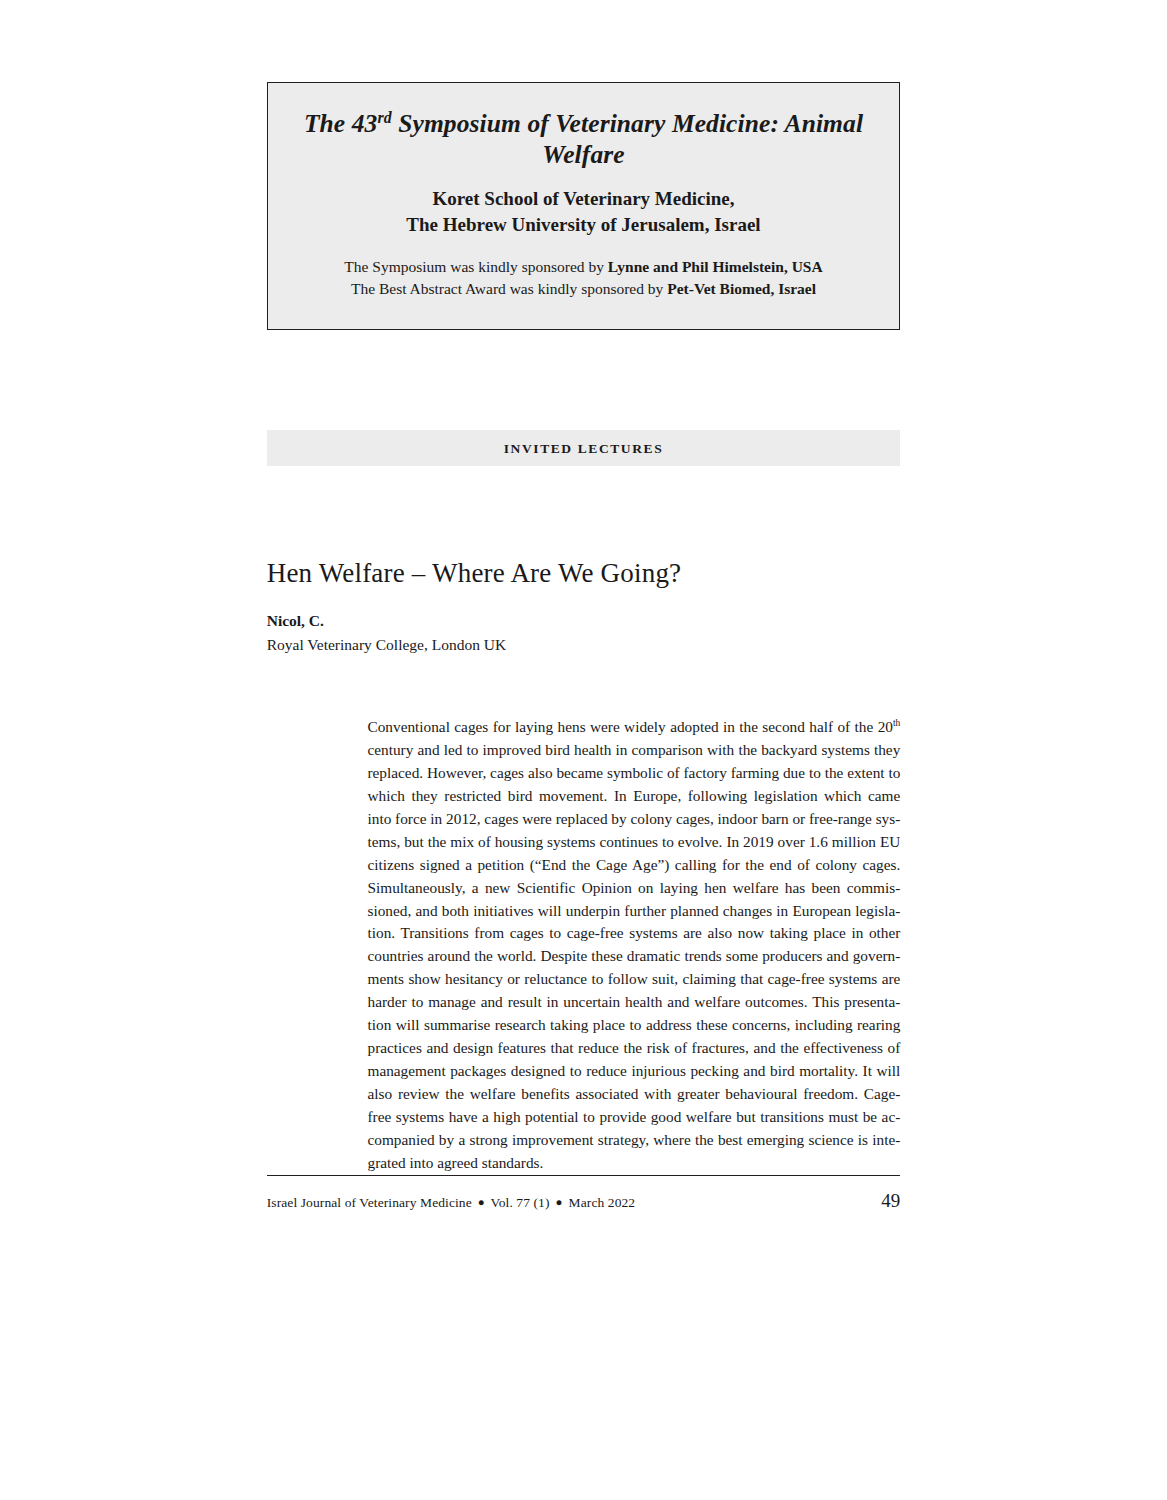The 43rd Symposium of Veterinary Medicine: Animal Welfare
Koret School of Veterinary Medicine,
The Hebrew University of Jerusalem, Israel
The Symposium was kindly sponsored by Lynne and Phil Himelstein, USA
The Best Abstract Award was kindly sponsored by Pet-Vet Biomed, Israel
INVITED LECTURES
Hen Welfare – Where Are We Going?
Nicol, C.
Royal Veterinary College, London UK
Conventional cages for laying hens were widely adopted in the second half of the 20th century and led to improved bird health in comparison with the backyard systems they replaced. However, cages also became symbolic of factory farming due to the extent to which they restricted bird movement. In Europe, following legislation which came into force in 2012, cages were replaced by colony cages, indoor barn or free-range systems, but the mix of housing systems continues to evolve. In 2019 over 1.6 million EU citizens signed a petition (“End the Cage Age”) calling for the end of colony cages. Simultaneously, a new Scientific Opinion on laying hen welfare has been commissioned, and both initiatives will underpin further planned changes in European legislation. Transitions from cages to cage-free systems are also now taking place in other countries around the world. Despite these dramatic trends some producers and governments show hesitancy or reluctance to follow suit, claiming that cage-free systems are harder to manage and result in uncertain health and welfare outcomes. This presentation will summarise research taking place to address these concerns, including rearing practices and design features that reduce the risk of fractures, and the effectiveness of management packages designed to reduce injurious pecking and bird mortality. It will also review the welfare benefits associated with greater behavioural freedom. Cage-free systems have a high potential to provide good welfare but transitions must be accompanied by a strong improvement strategy, where the best emerging science is integrated into agreed standards.
Israel Journal of Veterinary Medicine ● Vol. 77 (1) ● March 2022 49